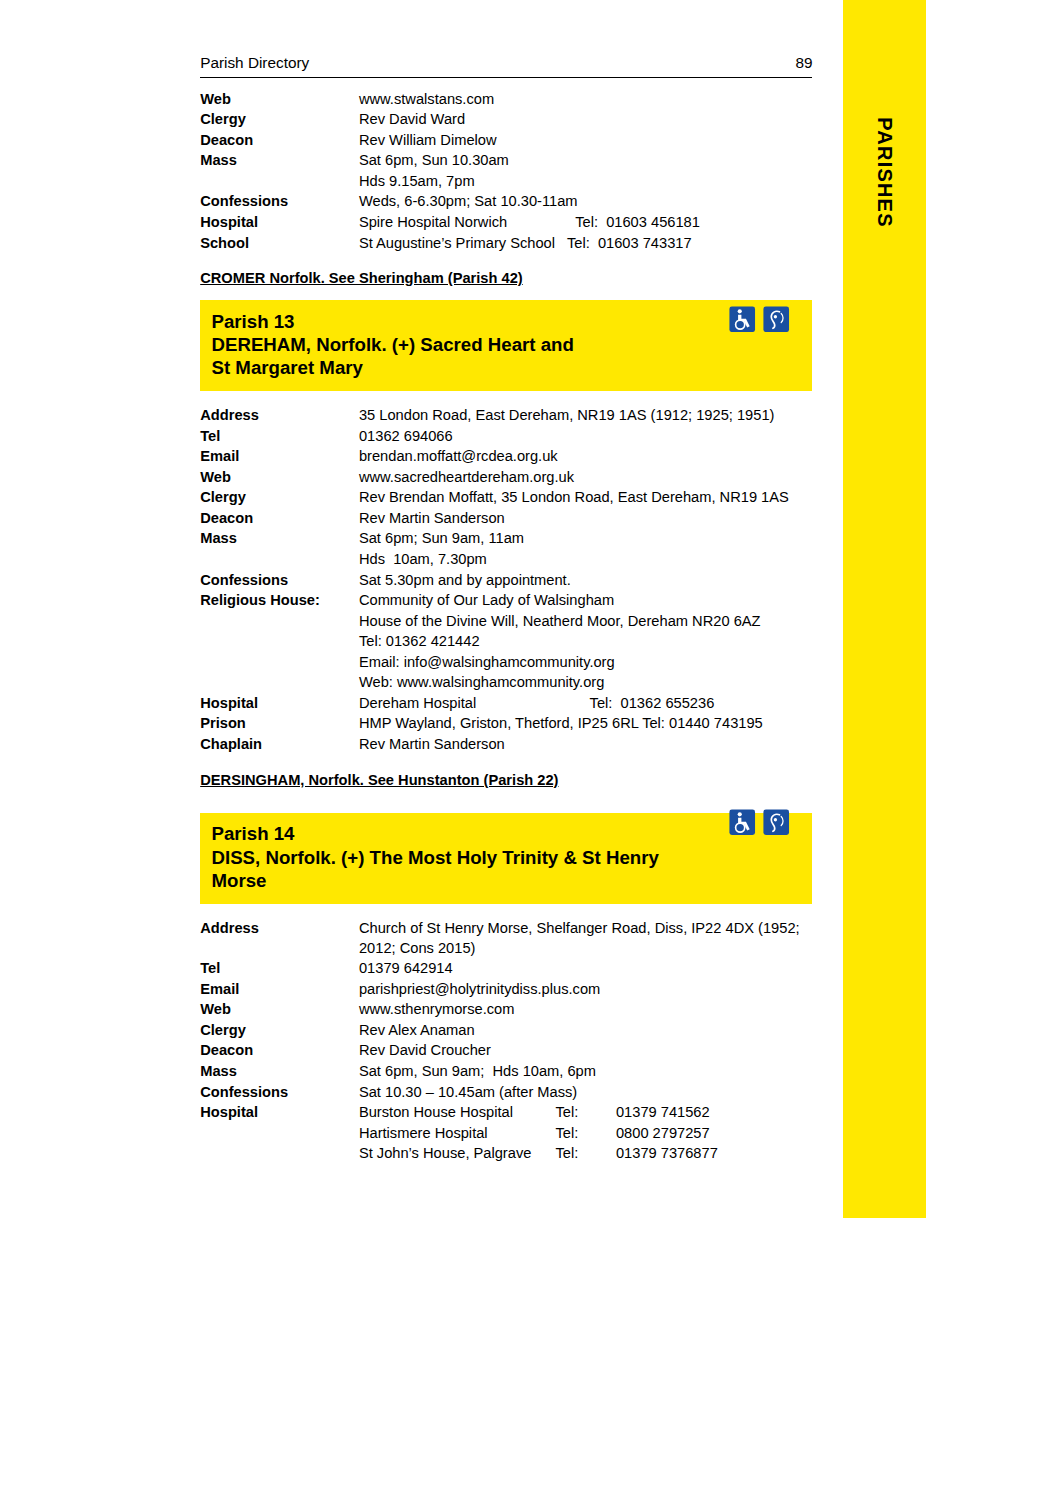PARISHES
Parish Directory
89
| Web | www.stwalstans.com |
| Clergy | Rev David Ward |
| Deacon | Rev William Dimelow |
| Mass | Sat 6pm, Sun 10.30am |
| | Hds 9.15am, 7pm |
| Confessions | Weds, 6-6.30pm; Sat 10.30-11am |
| Hospital | Spire Hospital Norwich Tel: 01603 456181 |
| School | St Augustine’s Primary School Tel: 01603 743317 |
CROMER Norfolk. See Sheringham (Parish 42)
Parish 13
DEREHAM, Norfolk. (+) Sacred Heart and
St Margaret Mary
| Address | 35 London Road, East Dereham, NR19 1AS (1912; 1925; 1951) |
| Tel | 01362 694066 |
| Email | brendan.moffatt@rcdea.org.uk |
| Web | www.sacredheartdereham.org.uk |
| Clergy | Rev Brendan Moffatt, 35 London Road, East Dereham, NR19 1AS |
| Deacon | Rev Martin Sanderson |
| Mass | Sat 6pm; Sun 9am, 11am |
| | Hds 10am, 7.30pm |
| Confessions | Sat 5.30pm and by appointment. |
| Religious House: | Community of Our Lady of Walsingham |
| | House of the Divine Will, Neatherd Moor, Dereham NR20 6AZ |
| | Tel: 01362 421442 |
| | Email: info@walsinghamcommunity.org |
| | Web: www.walsinghamcommunity.org |
| Hospital | Dereham Hospital Tel: 01362 655236 |
| Prison | HMP Wayland, Griston, Thetford, IP25 6RL Tel: 01440 743195 |
| Chaplain | Rev Martin Sanderson |
DERSINGHAM, Norfolk. See Hunstanton (Parish 22)
Parish 14
DISS, Norfolk. (+) The Most Holy Trinity & St Henry Morse
| Address | Church of St Henry Morse, Shelfanger Road, Diss, IP22 4DX (1952; 2012; Cons 2015) |
| Tel | 01379 642914 |
| Email | parishpriest@holytrinitydiss.plus.com |
| Web | www.sthenrymorse.com |
| Clergy | Rev Alex Anaman |
| Deacon | Rev David Croucher |
| Mass | Sat 6pm, Sun 9am; Hds 10am, 6pm |
| Confessions | Sat 10.30 – 10.45am (after Mass) |
| Hospital | / Burston House Hospital / Tel: / 01379 741562 / / Hartismere Hospital / Tel: / 0800 2797257 / / St John’s House, Palgrave / Tel: / 01379 7376877 / |